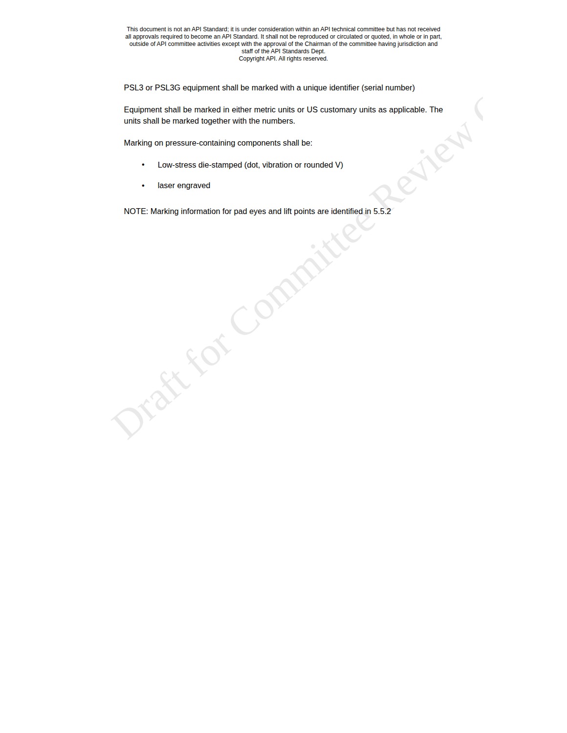Draft for Committee Review Only
This document is not an API Standard; it is under consideration within an API technical committee but has not received all approvals required to become an API Standard. It shall not be reproduced or circulated or quoted, in whole or in part, outside of API committee activities except with the approval of the Chairman of the committee having jurisdiction and staff of the API Standards Dept.
Copyright API. All rights reserved.
PSL3 or PSL3G equipment shall be marked with a unique identifier (serial number)
Equipment shall be marked in either metric units or US customary units as applicable. The units shall be marked together with the numbers.
Marking on pressure-containing components shall be:
Low-stress die-stamped (dot, vibration or rounded V)
laser engraved
NOTE: Marking information for pad eyes and lift points are identified in 5.5.2